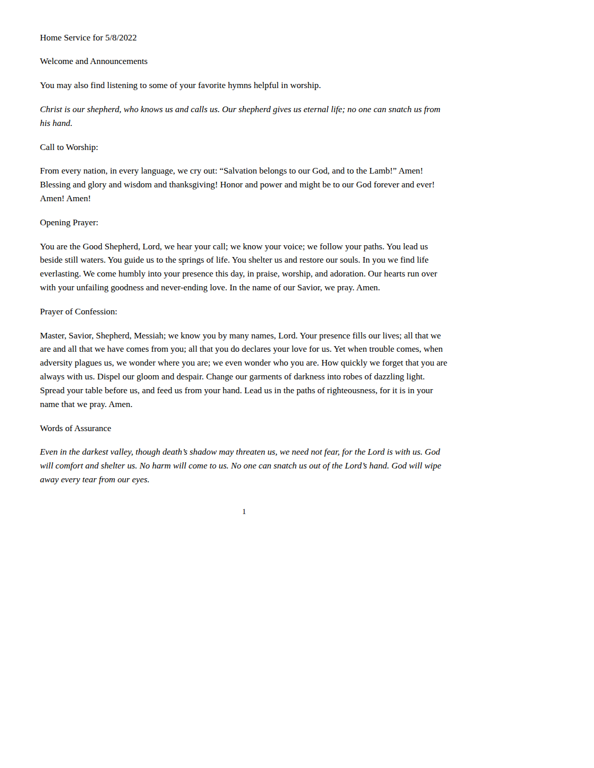Home Service for 5/8/2022
Welcome and Announcements
You may also find listening to some of your favorite hymns helpful in worship.
Christ is our shepherd, who knows us and calls us. Our shepherd gives us eternal life; no one can snatch us from his hand.
Call to Worship:
From every nation, in every language, we cry out: “Salvation belongs to our God, and to the Lamb!” Amen! Blessing and glory and wisdom and thanksgiving! Honor and power and might be to our God forever and ever! Amen! Amen!
Opening Prayer:
You are the Good Shepherd, Lord, we hear your call; we know your voice; we follow your paths. You lead us beside still waters. You guide us to the springs of life. You shelter us and restore our souls. In you we find life everlasting. We come humbly into your presence this day, in praise, worship, and adoration. Our hearts run over with your unfailing goodness and never-ending love. In the name of our Savior, we pray. Amen.
Prayer of Confession:
Master, Savior, Shepherd, Messiah; we know you by many names, Lord. Your presence fills our lives; all that we are and all that we have comes from you; all that you do declares your love for us. Yet when trouble comes, when adversity plagues us, we wonder where you are; we even wonder who you are. How quickly we forget that you are always with us. Dispel our gloom and despair. Change our garments of darkness into robes of dazzling light. Spread your table before us, and feed us from your hand. Lead us in the paths of righteousness, for it is in your name that we pray. Amen.
Words of Assurance
Even in the darkest valley, though death’s shadow may threaten us, we need not fear, for the Lord is with us. God will comfort and shelter us. No harm will come to us. No one can snatch us out of the Lord’s hand. God will wipe away every tear from our eyes.
1